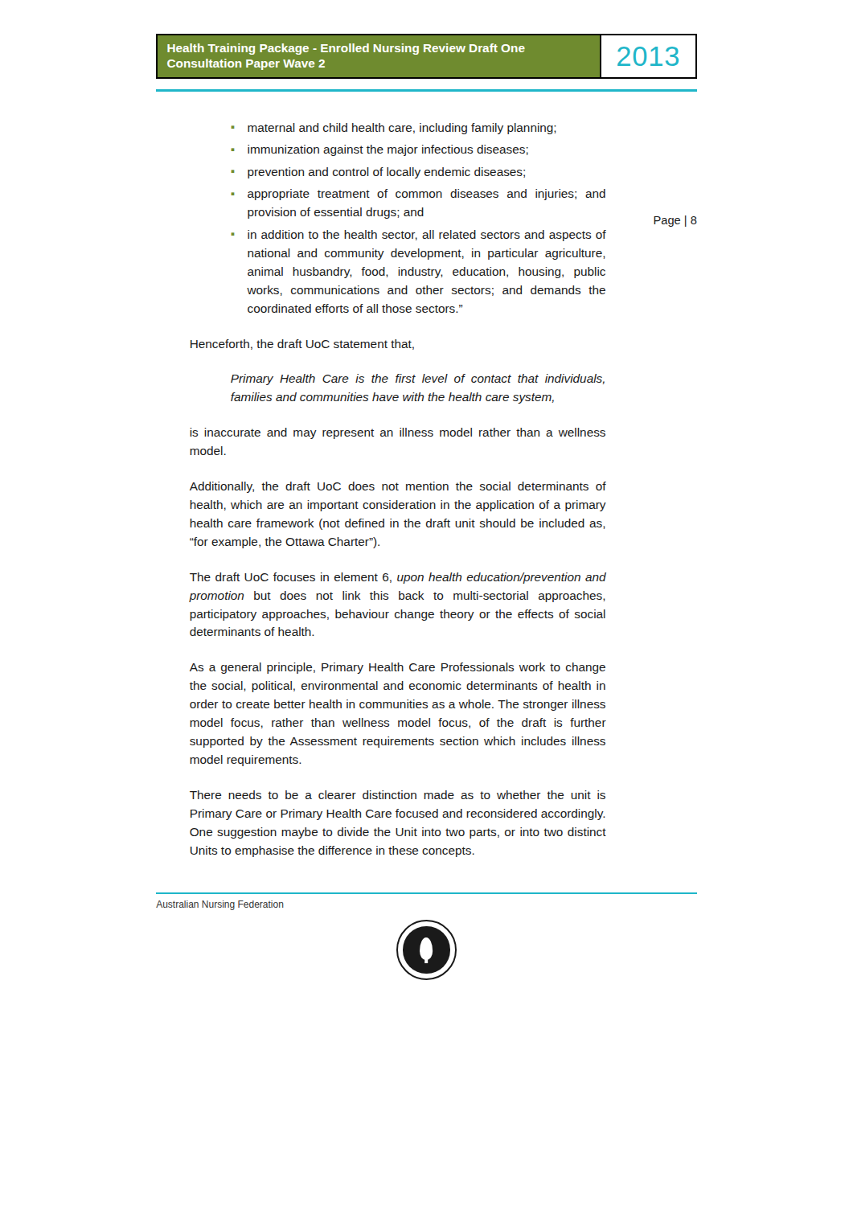Health Training Package - Enrolled Nursing Review Draft One Consultation Paper Wave 2
2013
maternal and child health care, including family planning;
immunization against the major infectious diseases;
prevention and control of locally endemic diseases;
appropriate treatment of common diseases and injuries; and provision of essential drugs; and
in addition to the health sector, all related sectors and aspects of national and community development, in particular agriculture, animal husbandry, food, industry, education, housing, public works, communications and other sectors; and demands the coordinated efforts of all those sectors.”
Henceforth, the draft UoC statement that,
Primary Health Care is the first level of contact that individuals, families and communities have with the health care system,
is inaccurate and may represent an illness model rather than a wellness model.
Additionally, the draft UoC does not mention the social determinants of health, which are an important consideration in the application of a primary health care framework (not defined in the draft unit should be included as, “for example, the Ottawa Charter”).
The draft UoC focuses in element 6, upon health education/prevention and promotion but does not link this back to multi-sectorial approaches, participatory approaches, behaviour change theory or the effects of social determinants of health.
As a general principle, Primary Health Care Professionals work to change the social, political, environmental and economic determinants of health in order to create better health in communities as a whole. The stronger illness model focus, rather than wellness model focus, of the draft is further supported by the Assessment requirements section which includes illness model requirements.
There needs to be a clearer distinction made as to whether the unit is Primary Care or Primary Health Care focused and reconsidered accordingly. One suggestion maybe to divide the Unit into two parts, or into two distinct Units to emphasise the difference in these concepts.
Page | 8
Australian Nursing Federation